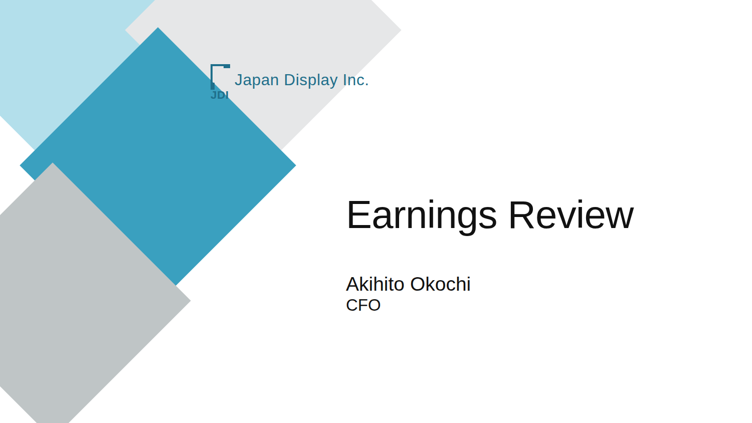JDI
Japan Display Inc.
Earnings Review
Akihito Okochi
CFO